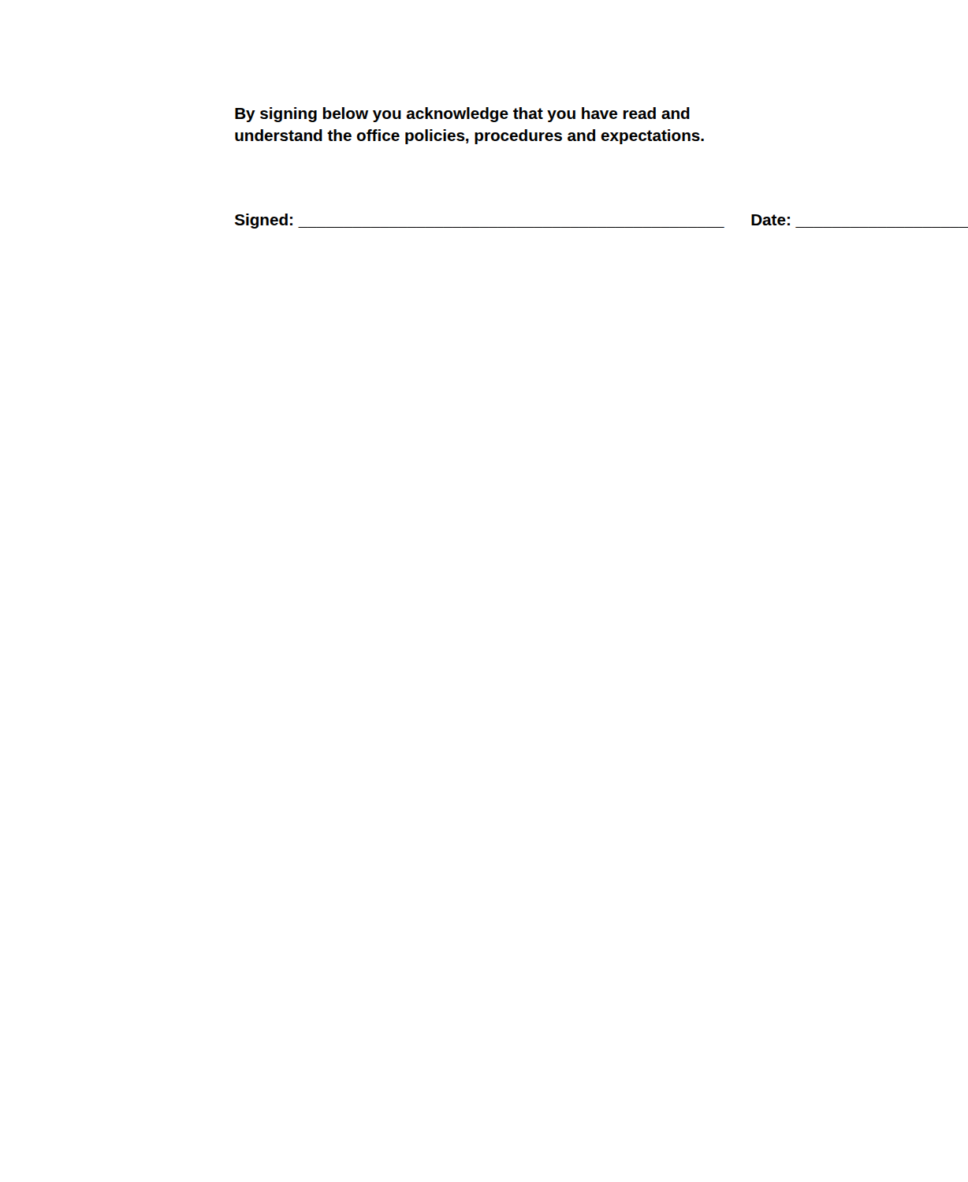By signing below you acknowledge that you have read and understand the office policies, procedures and expectations.
Signed: _______________________________________________ Date: ____________________